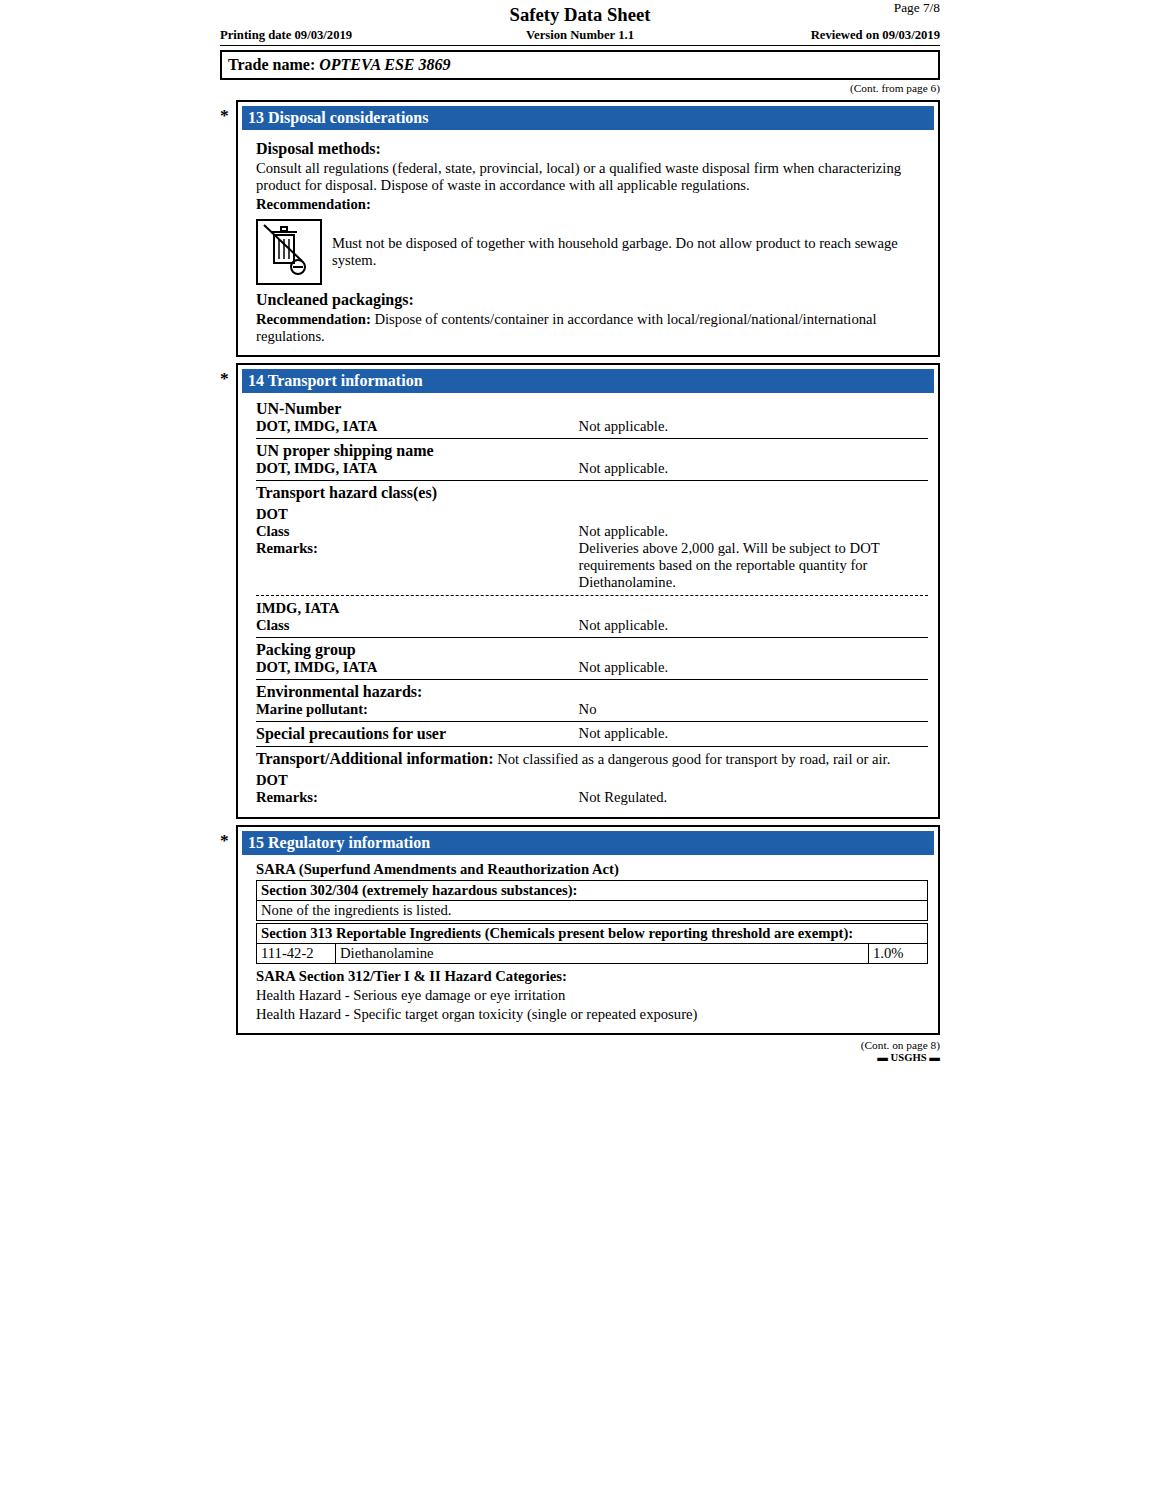Page 7/8
Safety Data Sheet
Printing date 09/03/2019
Version Number 1.1
Reviewed on 09/03/2019
Trade name: OPTEVA ESE 3869
(Cont. from page 6)
*
13 Disposal considerations
Disposal methods:
Consult all regulations (federal, state, provincial, local) or a qualified waste disposal firm when characterizing product for disposal. Dispose of waste in accordance with all applicable regulations.
Recommendation:
Must not be disposed of together with household garbage. Do not allow product to reach sewage system.
Uncleaned packagings:
Recommendation: Dispose of contents/container in accordance with local/regional/national/international regulations.
*
14 Transport information
UN-Number
DOT, IMDG, IATA
Not applicable.
UN proper shipping name
DOT, IMDG, IATA
Not applicable.
Transport hazard class(es)
DOT
Class
Not applicable.
Remarks:
Deliveries above 2,000 gal. Will be subject to DOT requirements based on the reportable quantity for Diethanolamine.
IMDG, IATA
Class
Not applicable.
Packing group
DOT, IMDG, IATA
Not applicable.
Environmental hazards:
Marine pollutant:
No
Special precautions for user
Not applicable.
Transport/Additional information: Not classified as a dangerous good for transport by road, rail or air.
DOT
Remarks:
Not Regulated.
*
15 Regulatory information
SARA (Superfund Amendments and Reauthorization Act)
| Section 302/304 (extremely hazardous substances): |
| --- |
| None of the ingredients is listed. |
| Section 313 Reportable Ingredients (Chemicals present below reporting threshold are exempt): |
| --- |
| 111-42-2 | Diethanolamine | 1.0% |
SARA Section 312/Tier I & II Hazard Categories:
Health Hazard - Serious eye damage or eye irritation
Health Hazard - Specific target organ toxicity (single or repeated exposure)
(Cont. on page 8)
USGHS